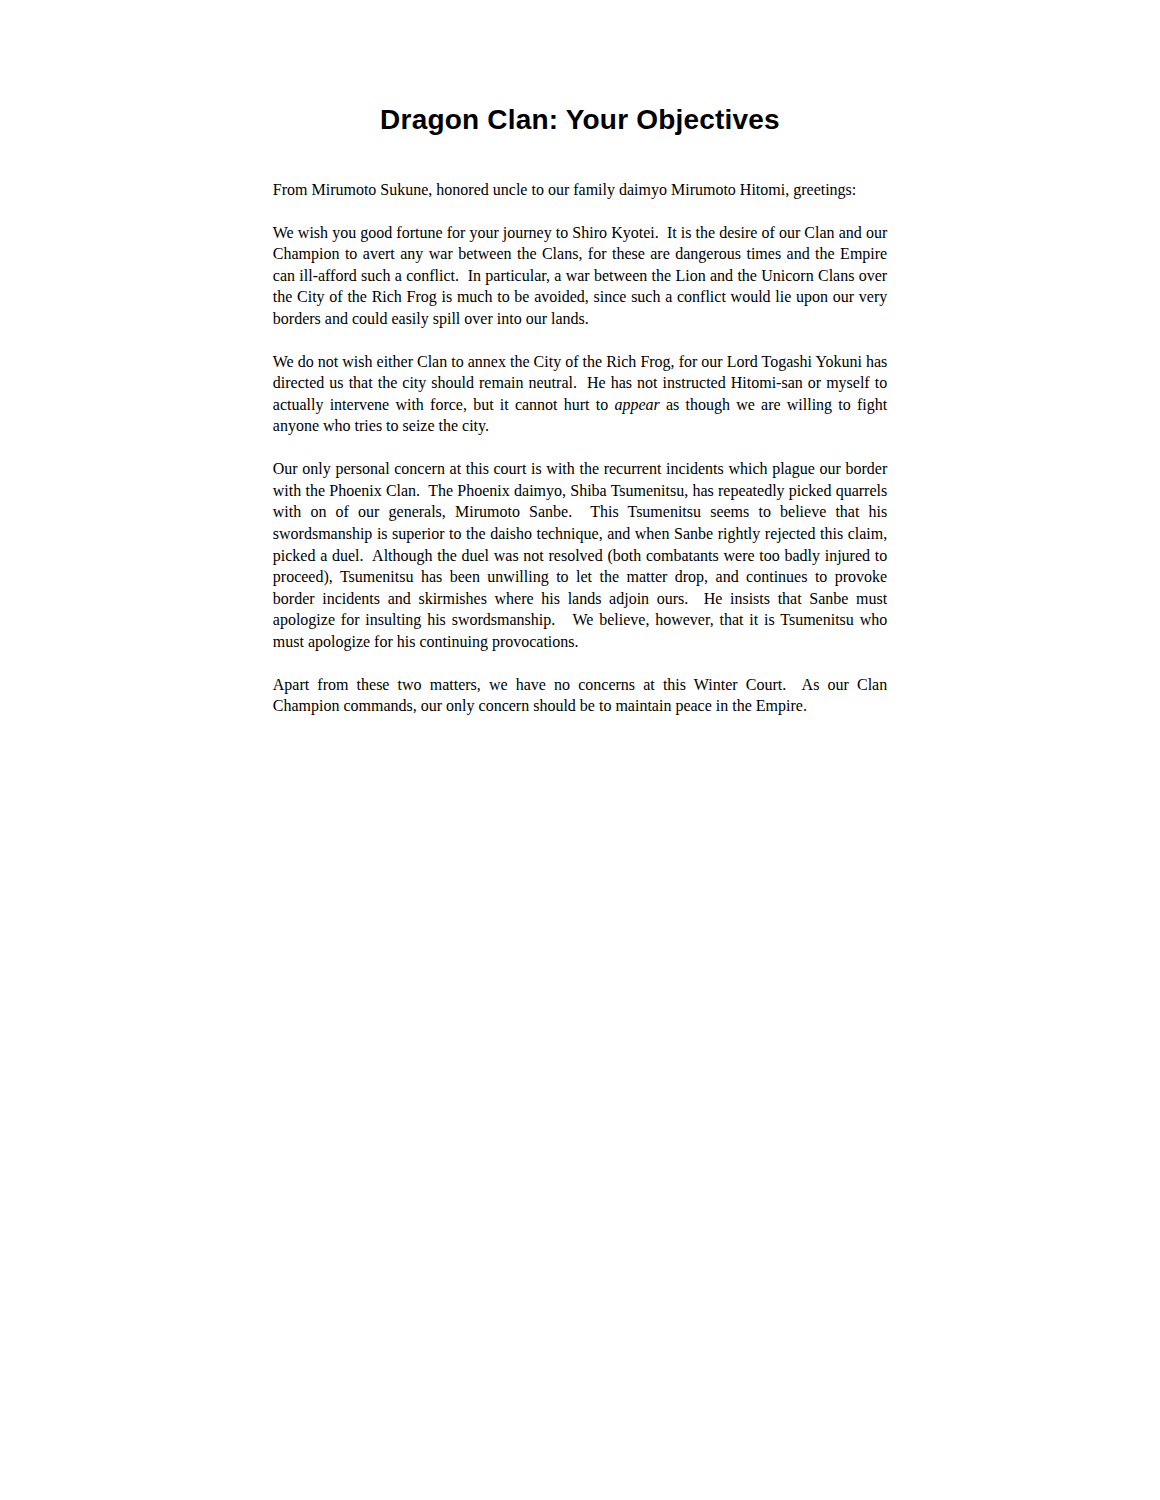Dragon Clan: Your Objectives
From Mirumoto Sukune, honored uncle to our family daimyo Mirumoto Hitomi, greetings:
We wish you good fortune for your journey to Shiro Kyotei. It is the desire of our Clan and our Champion to avert any war between the Clans, for these are dangerous times and the Empire can ill-afford such a conflict. In particular, a war between the Lion and the Unicorn Clans over the City of the Rich Frog is much to be avoided, since such a conflict would lie upon our very borders and could easily spill over into our lands.
We do not wish either Clan to annex the City of the Rich Frog, for our Lord Togashi Yokuni has directed us that the city should remain neutral. He has not instructed Hitomi-san or myself to actually intervene with force, but it cannot hurt to appear as though we are willing to fight anyone who tries to seize the city.
Our only personal concern at this court is with the recurrent incidents which plague our border with the Phoenix Clan. The Phoenix daimyo, Shiba Tsumenitsu, has repeatedly picked quarrels with on of our generals, Mirumoto Sanbe. This Tsumenitsu seems to believe that his swordsmanship is superior to the daisho technique, and when Sanbe rightly rejected this claim, picked a duel. Although the duel was not resolved (both combatants were too badly injured to proceed), Tsumenitsu has been unwilling to let the matter drop, and continues to provoke border incidents and skirmishes where his lands adjoin ours. He insists that Sanbe must apologize for insulting his swordsmanship. We believe, however, that it is Tsumenitsu who must apologize for his continuing provocations.
Apart from these two matters, we have no concerns at this Winter Court. As our Clan Champion commands, our only concern should be to maintain peace in the Empire.